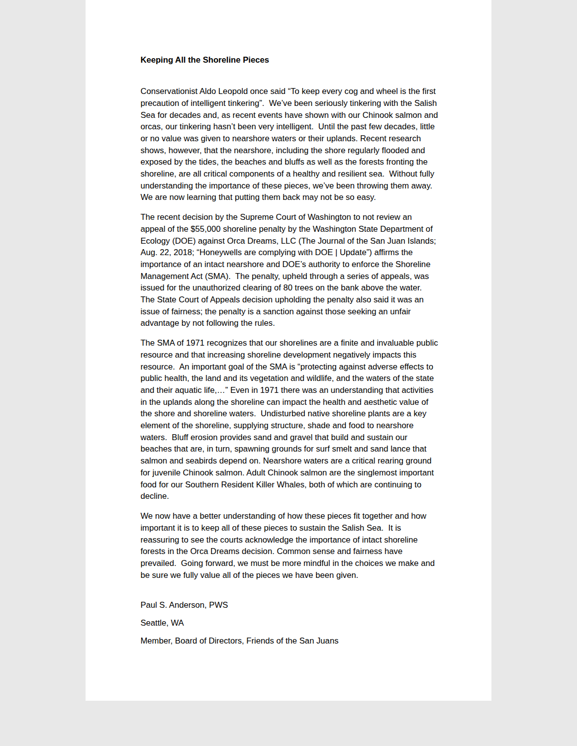Keeping All the Shoreline Pieces
Conservationist Aldo Leopold once said “To keep every cog and wheel is the first precaution of intelligent tinkering”. We’ve been seriously tinkering with the Salish Sea for decades and, as recent events have shown with our Chinook salmon and orcas, our tinkering hasn’t been very intelligent. Until the past few decades, little or no value was given to nearshore waters or their uplands. Recent research shows, however, that the nearshore, including the shore regularly flooded and exposed by the tides, the beaches and bluffs as well as the forests fronting the shoreline, are all critical components of a healthy and resilient sea. Without fully understanding the importance of these pieces, we’ve been throwing them away. We are now learning that putting them back may not be so easy.
The recent decision by the Supreme Court of Washington to not review an appeal of the $55,000 shoreline penalty by the Washington State Department of Ecology (DOE) against Orca Dreams, LLC (The Journal of the San Juan Islands; Aug. 22, 2018; “Honeywells are complying with DOE | Update”) affirms the importance of an intact nearshore and DOE’s authority to enforce the Shoreline Management Act (SMA). The penalty, upheld through a series of appeals, was issued for the unauthorized clearing of 80 trees on the bank above the water. The State Court of Appeals decision upholding the penalty also said it was an issue of fairness; the penalty is a sanction against those seeking an unfair advantage by not following the rules.
The SMA of 1971 recognizes that our shorelines are a finite and invaluable public resource and that increasing shoreline development negatively impacts this resource. An important goal of the SMA is “protecting against adverse effects to public health, the land and its vegetation and wildlife, and the waters of the state and their aquatic life,…” Even in 1971 there was an understanding that activities in the uplands along the shoreline can impact the health and aesthetic value of the shore and shoreline waters. Undisturbed native shoreline plants are a key element of the shoreline, supplying structure, shade and food to nearshore waters. Bluff erosion provides sand and gravel that build and sustain our beaches that are, in turn, spawning grounds for surf smelt and sand lance that salmon and seabirds depend on. Nearshore waters are a critical rearing ground for juvenile Chinook salmon. Adult Chinook salmon are the singlemost important food for our Southern Resident Killer Whales, both of which are continuing to decline.
We now have a better understanding of how these pieces fit together and how important it is to keep all of these pieces to sustain the Salish Sea. It is reassuring to see the courts acknowledge the importance of intact shoreline forests in the Orca Dreams decision. Common sense and fairness have prevailed. Going forward, we must be more mindful in the choices we make and be sure we fully value all of the pieces we have been given.
Paul S. Anderson, PWS
Seattle, WA
Member, Board of Directors, Friends of the San Juans